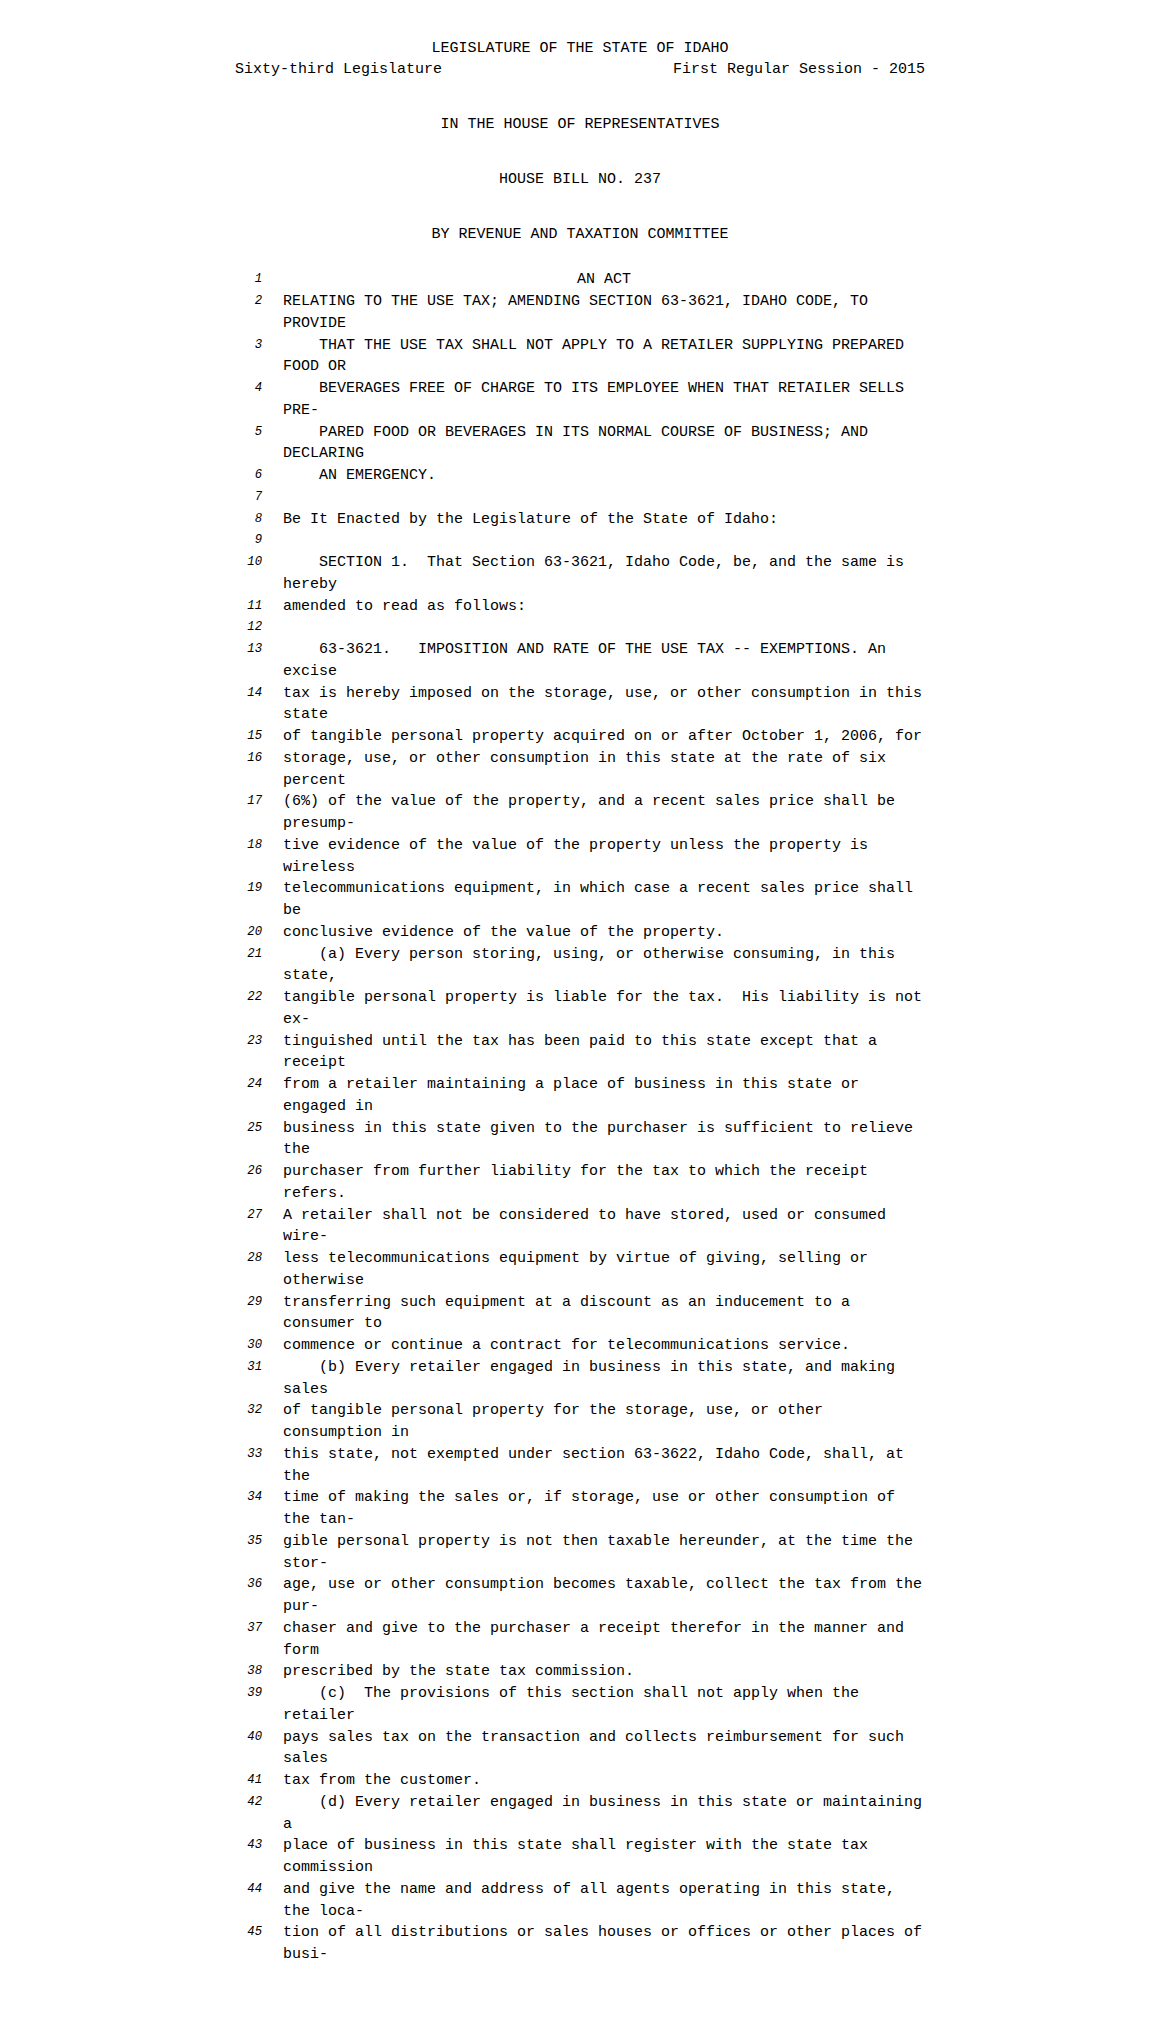LEGISLATURE OF THE STATE OF IDAHO
Sixty-third Legislature First Regular Session - 2015
IN THE HOUSE OF REPRESENTATIVES
HOUSE BILL NO. 237
BY REVENUE AND TAXATION COMMITTEE
AN ACT
RELATING TO THE USE TAX; AMENDING SECTION 63-3621, IDAHO CODE, TO PROVIDE
THAT THE USE TAX SHALL NOT APPLY TO A RETAILER SUPPLYING PREPARED FOOD OR
BEVERAGES FREE OF CHARGE TO ITS EMPLOYEE WHEN THAT RETAILER SELLS PRE-
PARED FOOD OR BEVERAGES IN ITS NORMAL COURSE OF BUSINESS; AND DECLARING
AN EMERGENCY.
Be It Enacted by the Legislature of the State of Idaho:
SECTION 1. That Section 63-3621, Idaho Code, be, and the same is hereby
amended to read as follows:
63-3621. IMPOSITION AND RATE OF THE USE TAX -- EXEMPTIONS. An excise
tax is hereby imposed on the storage, use, or other consumption in this state
of tangible personal property acquired on or after October 1, 2006, for
storage, use, or other consumption in this state at the rate of six percent
(6%) of the value of the property, and a recent sales price shall be presump-
tive evidence of the value of the property unless the property is wireless
telecommunications equipment, in which case a recent sales price shall be
conclusive evidence of the value of the property.
(a) Every person storing, using, or otherwise consuming, in this state,
tangible personal property is liable for the tax. His liability is not ex-
tinguished until the tax has been paid to this state except that a receipt
from a retailer maintaining a place of business in this state or engaged in
business in this state given to the purchaser is sufficient to relieve the
purchaser from further liability for the tax to which the receipt refers.
A retailer shall not be considered to have stored, used or consumed wire-
less telecommunications equipment by virtue of giving, selling or otherwise
transferring such equipment at a discount as an inducement to a consumer to
commence or continue a contract for telecommunications service.
(b) Every retailer engaged in business in this state, and making sales
of tangible personal property for the storage, use, or other consumption in
this state, not exempted under section 63-3622, Idaho Code, shall, at the
time of making the sales or, if storage, use or other consumption of the tan-
gible personal property is not then taxable hereunder, at the time the stor-
age, use or other consumption becomes taxable, collect the tax from the pur-
chaser and give to the purchaser a receipt therefor in the manner and form
prescribed by the state tax commission.
(c) The provisions of this section shall not apply when the retailer
pays sales tax on the transaction and collects reimbursement for such sales
tax from the customer.
(d) Every retailer engaged in business in this state or maintaining a
place of business in this state shall register with the state tax commission
and give the name and address of all agents operating in this state, the loca-
tion of all distributions or sales houses or offices or other places of busi-